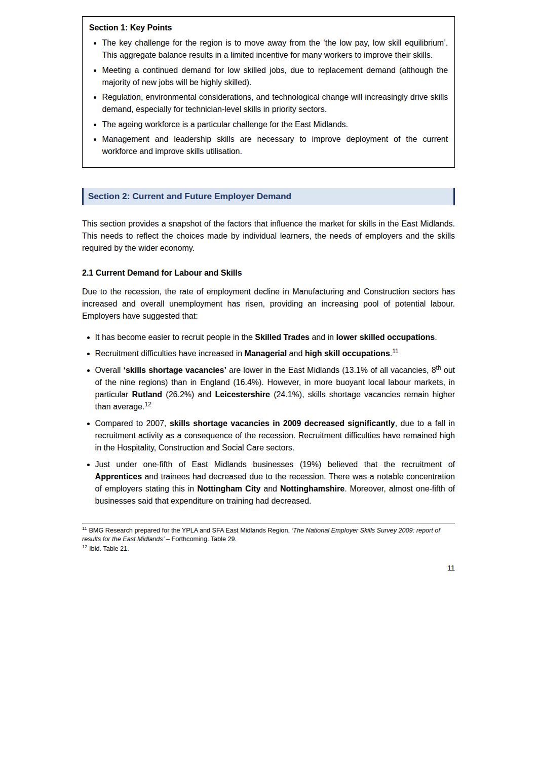Section 1: Key Points
The key challenge for the region is to move away from the ‘the low pay, low skill equilibrium’. This aggregate balance results in a limited incentive for many workers to improve their skills.
Meeting a continued demand for low skilled jobs, due to replacement demand (although the majority of new jobs will be highly skilled).
Regulation, environmental considerations, and technological change will increasingly drive skills demand, especially for technician-level skills in priority sectors.
The ageing workforce is a particular challenge for the East Midlands.
Management and leadership skills are necessary to improve deployment of the current workforce and improve skills utilisation.
Section 2: Current and Future Employer Demand
This section provides a snapshot of the factors that influence the market for skills in the East Midlands. This needs to reflect the choices made by individual learners, the needs of employers and the skills required by the wider economy.
2.1 Current Demand for Labour and Skills
Due to the recession, the rate of employment decline in Manufacturing and Construction sectors has increased and overall unemployment has risen, providing an increasing pool of potential labour. Employers have suggested that:
It has become easier to recruit people in the Skilled Trades and in lower skilled occupations.
Recruitment difficulties have increased in Managerial and high skill occupations.11
Overall ‘skills shortage vacancies’ are lower in the East Midlands (13.1% of all vacancies, 8th out of the nine regions) than in England (16.4%). However, in more buoyant local labour markets, in particular Rutland (26.2%) and Leicestershire (24.1%), skills shortage vacancies remain higher than average.12
Compared to 2007, skills shortage vacancies in 2009 decreased significantly, due to a fall in recruitment activity as a consequence of the recession. Recruitment difficulties have remained high in the Hospitality, Construction and Social Care sectors.
Just under one-fifth of East Midlands businesses (19%) believed that the recruitment of Apprentices and trainees had decreased due to the recession. There was a notable concentration of employers stating this in Nottingham City and Nottinghamshire. Moreover, almost one-fifth of businesses said that expenditure on training had decreased.
11 BMG Research prepared for the YPLA and SFA East Midlands Region, ‘The National Employer Skills Survey 2009: report of results for the East Midlands’ – Forthcoming. Table 29.
12 Ibid. Table 21.
11